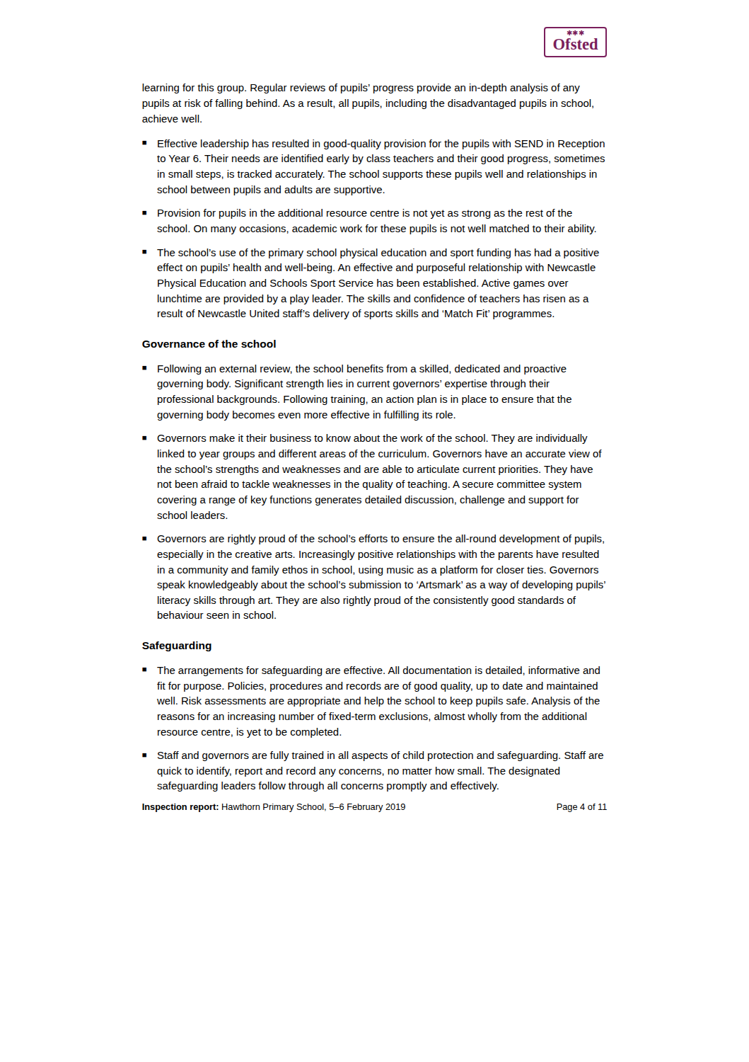✱✱✱
Ofsted
learning for this group. Regular reviews of pupils’ progress provide an in-depth analysis of any pupils at risk of falling behind. As a result, all pupils, including the disadvantaged pupils in school, achieve well.
Effective leadership has resulted in good-quality provision for the pupils with SEND in Reception to Year 6. Their needs are identified early by class teachers and their good progress, sometimes in small steps, is tracked accurately. The school supports these pupils well and relationships in school between pupils and adults are supportive.
Provision for pupils in the additional resource centre is not yet as strong as the rest of the school. On many occasions, academic work for these pupils is not well matched to their ability.
The school’s use of the primary school physical education and sport funding has had a positive effect on pupils’ health and well-being. An effective and purposeful relationship with Newcastle Physical Education and Schools Sport Service has been established. Active games over lunchtime are provided by a play leader. The skills and confidence of teachers has risen as a result of Newcastle United staff’s delivery of sports skills and ‘Match Fit’ programmes.
Governance of the school
Following an external review, the school benefits from a skilled, dedicated and proactive governing body. Significant strength lies in current governors’ expertise through their professional backgrounds. Following training, an action plan is in place to ensure that the governing body becomes even more effective in fulfilling its role.
Governors make it their business to know about the work of the school. They are individually linked to year groups and different areas of the curriculum. Governors have an accurate view of the school’s strengths and weaknesses and are able to articulate current priorities. They have not been afraid to tackle weaknesses in the quality of teaching. A secure committee system covering a range of key functions generates detailed discussion, challenge and support for school leaders.
Governors are rightly proud of the school’s efforts to ensure the all-round development of pupils, especially in the creative arts. Increasingly positive relationships with the parents have resulted in a community and family ethos in school, using music as a platform for closer ties. Governors speak knowledgeably about the school’s submission to ‘Artsmark’ as a way of developing pupils’ literacy skills through art. They are also rightly proud of the consistently good standards of behaviour seen in school.
Safeguarding
The arrangements for safeguarding are effective. All documentation is detailed, informative and fit for purpose. Policies, procedures and records are of good quality, up to date and maintained well. Risk assessments are appropriate and help the school to keep pupils safe. Analysis of the reasons for an increasing number of fixed-term exclusions, almost wholly from the additional resource centre, is yet to be completed.
Staff and governors are fully trained in all aspects of child protection and safeguarding. Staff are quick to identify, report and record any concerns, no matter how small. The designated safeguarding leaders follow through all concerns promptly and effectively.
Inspection report: Hawthorn Primary School, 5–6 February 2019
Page 4 of 11